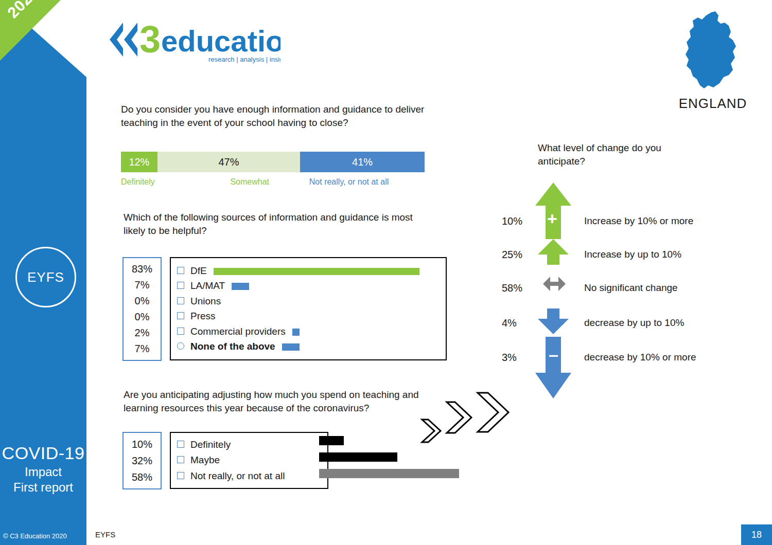2020
EYFS
COVID-19
Impact
First report
© C3 Education 2020
3 education research | analysis | insight
ENGLAND
Do you consider you have enough information and guidance to deliver teaching in the event of your school having to close?
12%
47%
41%
Definitely Somewhat Not really, or not at all
Which of the following sources of information and guidance is most likely to be helpful?
83%
7%
0%
0%
2%
7%
DfE
LA/MAT
Unions
Press
Commercial providers
None of the above
Are you anticipating adjusting how much you spend on teaching and learning resources this year because of the coronavirus?
10%
32%
58%
Definitely
Maybe
Not really, or not at all
What level of change do you anticipate?
+
–
10%
Increase by 10% or more
25%
Increase by up to 10%
58%
No significant change
4%
decrease by up to 10%
3%
decrease by 10% or more
EYFS
18